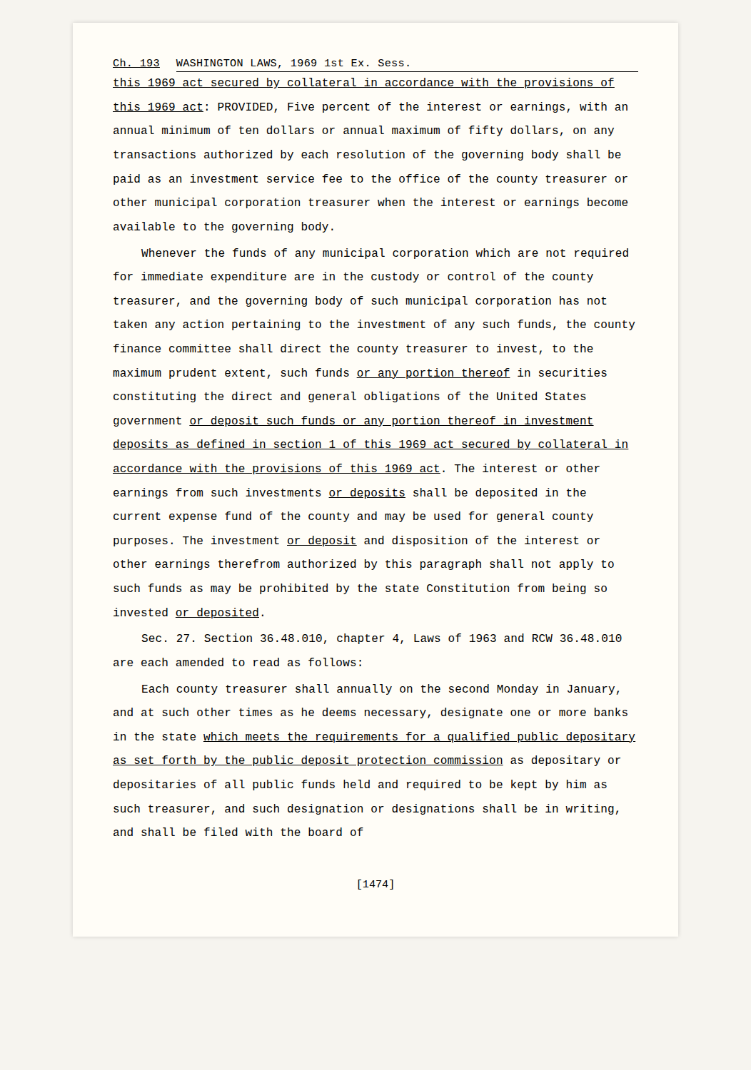Ch. 193 WASHINGTON LAWS, 1969 1st Ex. Sess.
this 1969 act secured by collateral in accordance with the provisions of this 1969 act: PROVIDED, Five percent of the interest or earnings, with an annual minimum of ten dollars or annual maximum of fifty dollars, on any transactions authorized by each resolution of the governing body shall be paid as an investment service fee to the office of the county treasurer or other municipal corporation treasurer when the interest or earnings become available to the governing body.
Whenever the funds of any municipal corporation which are not required for immediate expenditure are in the custody or control of the county treasurer, and the governing body of such municipal corporation has not taken any action pertaining to the investment of any such funds, the county finance committee shall direct the county treasurer to invest, to the maximum prudent extent, such funds or any portion thereof in securities constituting the direct and general obligations of the United States government or deposit such funds or any portion thereof in investment deposits as defined in section 1 of this 1969 act secured by collateral in accordance with the provisions of this 1969 act. The interest or other earnings from such investments or deposits shall be deposited in the current expense fund of the county and may be used for general county purposes. The investment or deposit and disposition of the interest or other earnings therefrom authorized by this paragraph shall not apply to such funds as may be prohibited by the state Constitution from being so invested or deposited.
Sec. 27. Section 36.48.010, chapter 4, Laws of 1963 and RCW 36.48.010 are each amended to read as follows:
Each county treasurer shall annually on the second Monday in January, and at such other times as he deems necessary, designate one or more banks in the state which meets the requirements for a qualified public depositary as set forth by the public deposit protection commission as depositary or depositaries of all public funds held and required to be kept by him as such treasurer, and such designation or designations shall be in writing, and shall be filed with the board of
[1474]